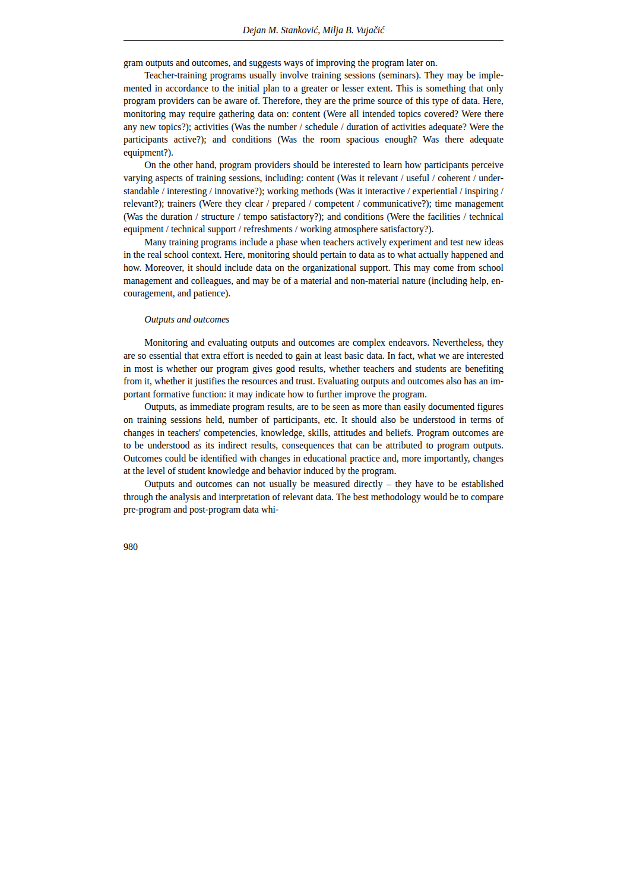Dejan M. Stanković, Milja B. Vujačić
gram outputs and outcomes, and suggests ways of improving the program later on.
Teacher-training programs usually involve training sessions (seminars). They may be implemented in accordance to the initial plan to a greater or lesser extent. This is something that only program providers can be aware of. Therefore, they are the prime source of this type of data. Here, monitoring may require gathering data on: content (Were all intended topics covered? Were there any new topics?); activities (Was the number / schedule / duration of activities adequate? Were the participants active?); and conditions (Was the room spacious enough? Was there adequate equipment?).
On the other hand, program providers should be interested to learn how participants perceive varying aspects of training sessions, including: content (Was it relevant / useful / coherent / understandable / interesting / innovative?); working methods (Was it interactive / experiential / inspiring / relevant?); trainers (Were they clear / prepared / competent / communicative?); time management (Was the duration / structure / tempo satisfactory?); and conditions (Were the facilities / technical equipment / technical support / refreshments / working atmosphere satisfactory?).
Many training programs include a phase when teachers actively experiment and test new ideas in the real school context. Here, monitoring should pertain to data as to what actually happened and how. Moreover, it should include data on the organizational support. This may come from school management and colleagues, and may be of a material and non-material nature (including help, encouragement, and patience).
Outputs and outcomes
Monitoring and evaluating outputs and outcomes are complex endeavors. Nevertheless, they are so essential that extra effort is needed to gain at least basic data. In fact, what we are interested in most is whether our program gives good results, whether teachers and students are benefiting from it, whether it justifies the resources and trust. Evaluating outputs and outcomes also has an important formative function: it may indicate how to further improve the program.
Outputs, as immediate program results, are to be seen as more than easily documented figures on training sessions held, number of participants, etc. It should also be understood in terms of changes in teachers' competencies, knowledge, skills, attitudes and beliefs. Program outcomes are to be understood as its indirect results, consequences that can be attributed to program outputs. Outcomes could be identified with changes in educational practice and, more importantly, changes at the level of student knowledge and behavior induced by the program.
Outputs and outcomes can not usually be measured directly – they have to be established through the analysis and interpretation of relevant data. The best methodology would be to compare pre-program and post-program data whi-
980